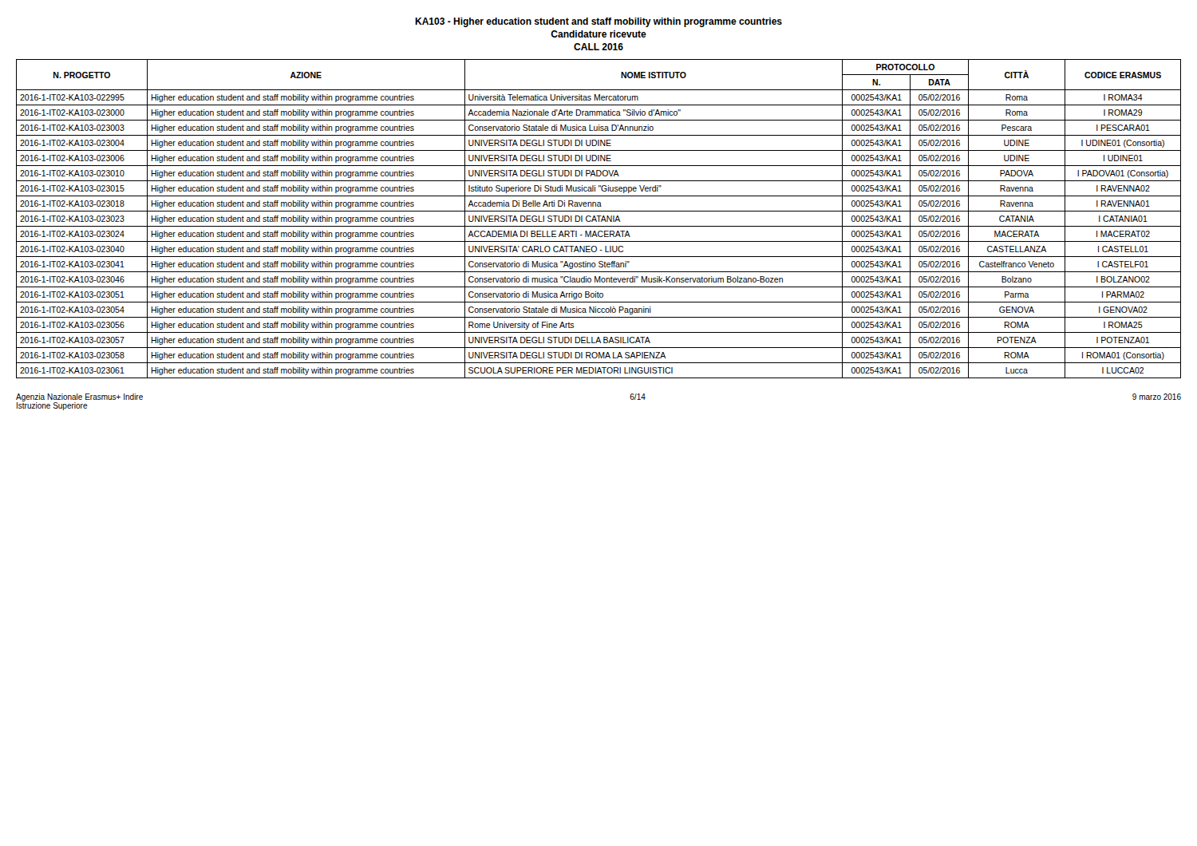KA103 - Higher education student and staff mobility within programme countries
Candidature ricevute
CALL 2016
| N. PROGETTO | AZIONE | NOME ISTITUTO | PROTOCOLLO | CITTÀ | CODICE ERASMUS |
| --- | --- | --- | --- | --- | --- |
| N. | DATA |
| 2016-1-IT02-KA103-022995 | Higher education student and staff mobility within programme countries | Università Telematica Universitas Mercatorum | 0002543/KA1 | 05/02/2016 | Roma | I ROMA34 |
| 2016-1-IT02-KA103-023000 | Higher education student and staff mobility within programme countries | Accademia Nazionale d'Arte Drammatica "Silvio d'Amico" | 0002543/KA1 | 05/02/2016 | Roma | I ROMA29 |
| 2016-1-IT02-KA103-023003 | Higher education student and staff mobility within programme countries | Conservatorio Statale di Musica Luisa D'Annunzio | 0002543/KA1 | 05/02/2016 | Pescara | I PESCARA01 |
| 2016-1-IT02-KA103-023004 | Higher education student and staff mobility within programme countries | UNIVERSITA DEGLI STUDI DI UDINE | 0002543/KA1 | 05/02/2016 | UDINE | I UDINE01 (Consortia) |
| 2016-1-IT02-KA103-023006 | Higher education student and staff mobility within programme countries | UNIVERSITA DEGLI STUDI DI UDINE | 0002543/KA1 | 05/02/2016 | UDINE | I UDINE01 |
| 2016-1-IT02-KA103-023010 | Higher education student and staff mobility within programme countries | UNIVERSITA DEGLI STUDI DI PADOVA | 0002543/KA1 | 05/02/2016 | PADOVA | I PADOVA01 (Consortia) |
| 2016-1-IT02-KA103-023015 | Higher education student and staff mobility within programme countries | Istituto Superiore Di Studi Musicali "Giuseppe Verdi" | 0002543/KA1 | 05/02/2016 | Ravenna | I RAVENNA02 |
| 2016-1-IT02-KA103-023018 | Higher education student and staff mobility within programme countries | Accademia Di Belle Arti Di Ravenna | 0002543/KA1 | 05/02/2016 | Ravenna | I RAVENNA01 |
| 2016-1-IT02-KA103-023023 | Higher education student and staff mobility within programme countries | UNIVERSITA DEGLI STUDI DI CATANIA | 0002543/KA1 | 05/02/2016 | CATANIA | I CATANIA01 |
| 2016-1-IT02-KA103-023024 | Higher education student and staff mobility within programme countries | ACCADEMIA DI BELLE ARTI - MACERATA | 0002543/KA1 | 05/02/2016 | MACERATA | I MACERAT02 |
| 2016-1-IT02-KA103-023040 | Higher education student and staff mobility within programme countries | UNIVERSITA' CARLO CATTANEO - LIUC | 0002543/KA1 | 05/02/2016 | CASTELLANZA | I CASTELL01 |
| 2016-1-IT02-KA103-023041 | Higher education student and staff mobility within programme countries | Conservatorio di Musica "Agostino Steffani" | 0002543/KA1 | 05/02/2016 | Castelfranco Veneto | I CASTELF01 |
| 2016-1-IT02-KA103-023046 | Higher education student and staff mobility within programme countries | Conservatorio di musica "Claudio Monteverdi" Musik-Konservatorium Bolzano-Bozen | 0002543/KA1 | 05/02/2016 | Bolzano | I BOLZANO02 |
| 2016-1-IT02-KA103-023051 | Higher education student and staff mobility within programme countries | Conservatorio di Musica Arrigo Boito | 0002543/KA1 | 05/02/2016 | Parma | I PARMA02 |
| 2016-1-IT02-KA103-023054 | Higher education student and staff mobility within programme countries | Conservatorio Statale di Musica Niccolò Paganini | 0002543/KA1 | 05/02/2016 | GENOVA | I GENOVA02 |
| 2016-1-IT02-KA103-023056 | Higher education student and staff mobility within programme countries | Rome University of Fine Arts | 0002543/KA1 | 05/02/2016 | ROMA | I ROMA25 |
| 2016-1-IT02-KA103-023057 | Higher education student and staff mobility within programme countries | UNIVERSITA DEGLI STUDI DELLA BASILICATA | 0002543/KA1 | 05/02/2016 | POTENZA | I POTENZA01 |
| 2016-1-IT02-KA103-023058 | Higher education student and staff mobility within programme countries | UNIVERSITA DEGLI STUDI DI ROMA LA SAPIENZA | 0002543/KA1 | 05/02/2016 | ROMA | I ROMA01 (Consortia) |
| 2016-1-IT02-KA103-023061 | Higher education student and staff mobility within programme countries | SCUOLA SUPERIORE PER MEDIATORI LINGUISTICI | 0002543/KA1 | 05/02/2016 | Lucca | I LUCCA02 |
Agenzia Nazionale Erasmus+ Indire
Istruzione Superiore
6/14
9 marzo 2016